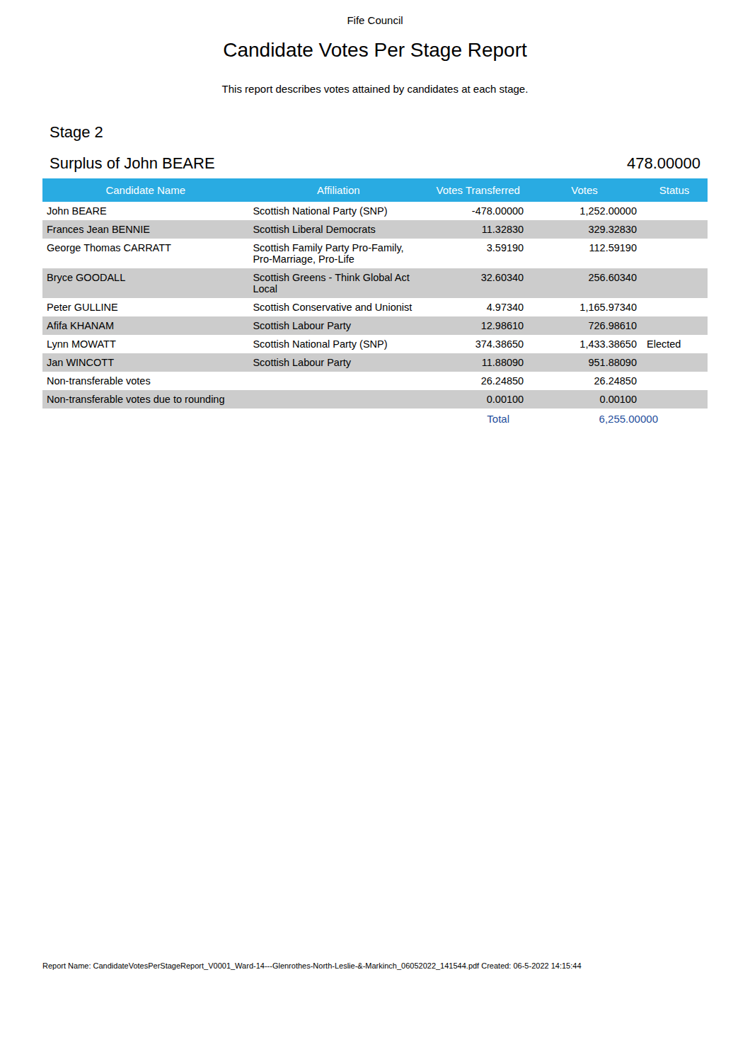Fife Council
Candidate Votes Per Stage Report
This report describes votes attained by candidates at each stage.
Stage 2
Surplus of John BEARE 478.00000
| Candidate Name | Affiliation | Votes Transferred | Votes | Status |
| --- | --- | --- | --- | --- |
| John BEARE | Scottish National Party (SNP) | -478.00000 | 1,252.00000 | |
| Frances Jean BENNIE | Scottish Liberal Democrats | 11.32830 | 329.32830 | |
| George Thomas CARRATT | Scottish Family Party Pro-Family, Pro-Marriage, Pro-Life | 3.59190 | 112.59190 | |
| Bryce GOODALL | Scottish Greens - Think Global Act Local | 32.60340 | 256.60340 | |
| Peter GULLINE | Scottish Conservative and Unionist | 4.97340 | 1,165.97340 | |
| Afifa KHANAM | Scottish Labour Party | 12.98610 | 726.98610 | |
| Lynn MOWATT | Scottish National Party (SNP) | 374.38650 | 1,433.38650 | Elected |
| Jan WINCOTT | Scottish Labour Party | 11.88090 | 951.88090 | |
| Non-transferable votes | | 26.24850 | 26.24850 | |
| Non-transferable votes due to rounding | | 0.00100 | 0.00100 | |
Total 6,255.00000
Report Name: CandidateVotesPerStageReport_V0001_Ward-14---Glenrothes-North-Leslie-&-Markinch_06052022_141544.pdf Created: 06-5-2022 14:15:44